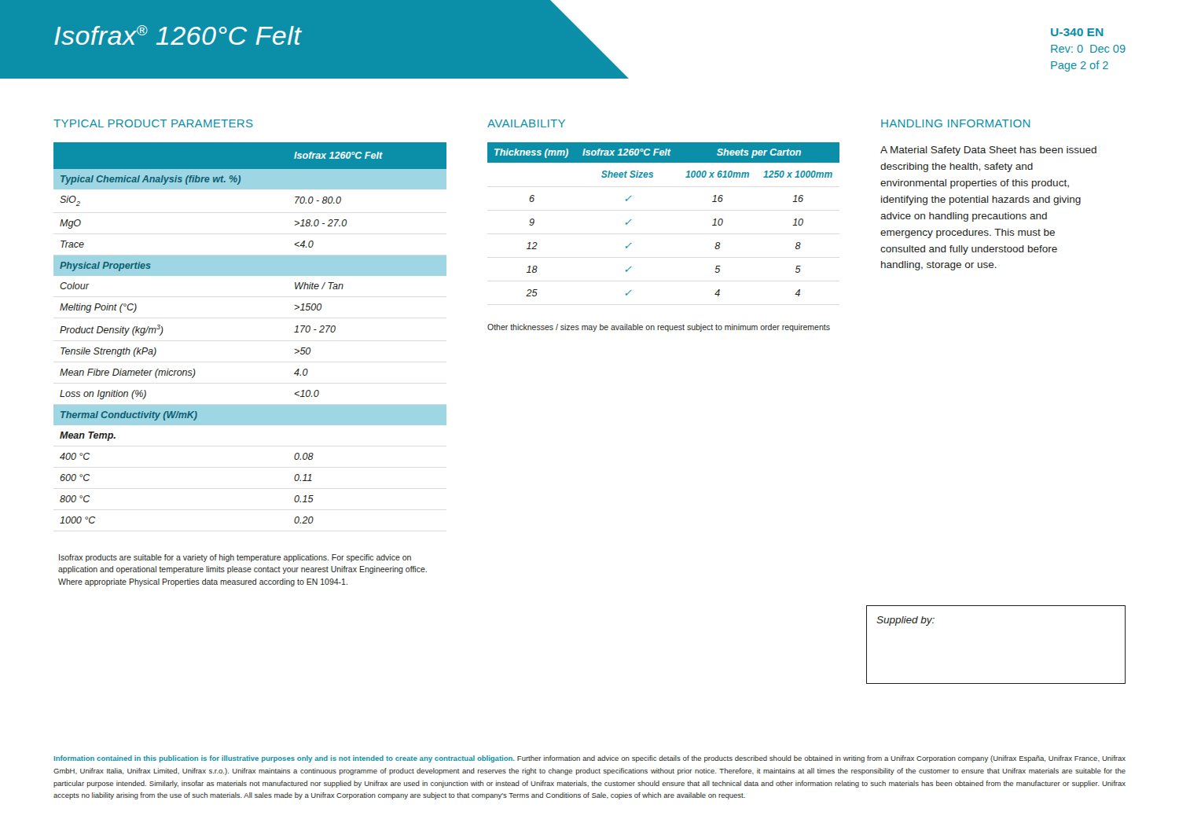Isofrax® 1260°C Felt
U-340 EN
Rev: 0 Dec 09
Page 2 of 2
TYPICAL PRODUCT PARAMETERS
| | Isofrax 1260°C Felt |
| --- | --- |
| Typical Chemical Analysis (fibre wt. %) |
| SiO 2 | 70.0 - 80.0 |
| MgO | >18.0 - 27.0 |
| Trace | <4.0 |
| Physical Properties |
| Colour | White / Tan |
| Melting Point (°C) | >1500 |
| Product Density (kg/m 3 ) | 170 - 270 |
| Tensile Strength (kPa) | >50 |
| Mean Fibre Diameter (microns) | 4.0 |
| Loss on Ignition (%) | <10.0 |
| Thermal Conductivity (W/mK) |
| Mean Temp. |
| 400 °C | 0.08 |
| 600 °C | 0.11 |
| 800 °C | 0.15 |
| 1000 °C | 0.20 |
Isofrax products are suitable for a variety of high temperature applications. For specific advice on application and operational temperature limits please contact your nearest Unifrax Engineering office. Where appropriate Physical Properties data measured according to EN 1094-1.
AVAILABILITY
| Thickness (mm) | Isofrax 1260°C Felt | Sheets per Carton |
| --- | --- | --- |
| | Sheet Sizes | 1000 x 610mm | 1250 x 1000mm |
| 6 | ✓ | 16 | 16 |
| 9 | ✓ | 10 | 10 |
| 12 | ✓ | 8 | 8 |
| 18 | ✓ | 5 | 5 |
| 25 | ✓ | 4 | 4 |
Other thicknesses / sizes may be available on request subject to minimum order requirements
HANDLING INFORMATION
A Material Safety Data Sheet has been issued describing the health, safety and environmental properties of this product, identifying the potential hazards and giving advice on handling precautions and emergency procedures. This must be consulted and fully understood before handling, storage or use.
Supplied by:
Information contained in this publication is for illustrative purposes only and is not intended to create any contractual obligation. Further information and advice on specific details of the products described should be obtained in writing from a Unifrax Corporation company (Unifrax España, Unifrax France, Unifrax GmbH, Unifrax Italia, Unifrax Limited, Unifrax s.r.o.). Unifrax maintains a continuous programme of product development and reserves the right to change product specifications without prior notice. Therefore, it maintains at all times the responsibility of the customer to ensure that Unifrax materials are suitable for the particular purpose intended. Similarly, insofar as materials not manufactured nor supplied by Unifrax are used in conjunction with or instead of Unifrax materials, the customer should ensure that all technical data and other information relating to such materials has been obtained from the manufacturer or supplier. Unifrax accepts no liability arising from the use of such materials. All sales made by a Unifrax Corporation company are subject to that company's Terms and Conditions of Sale, copies of which are available on request.